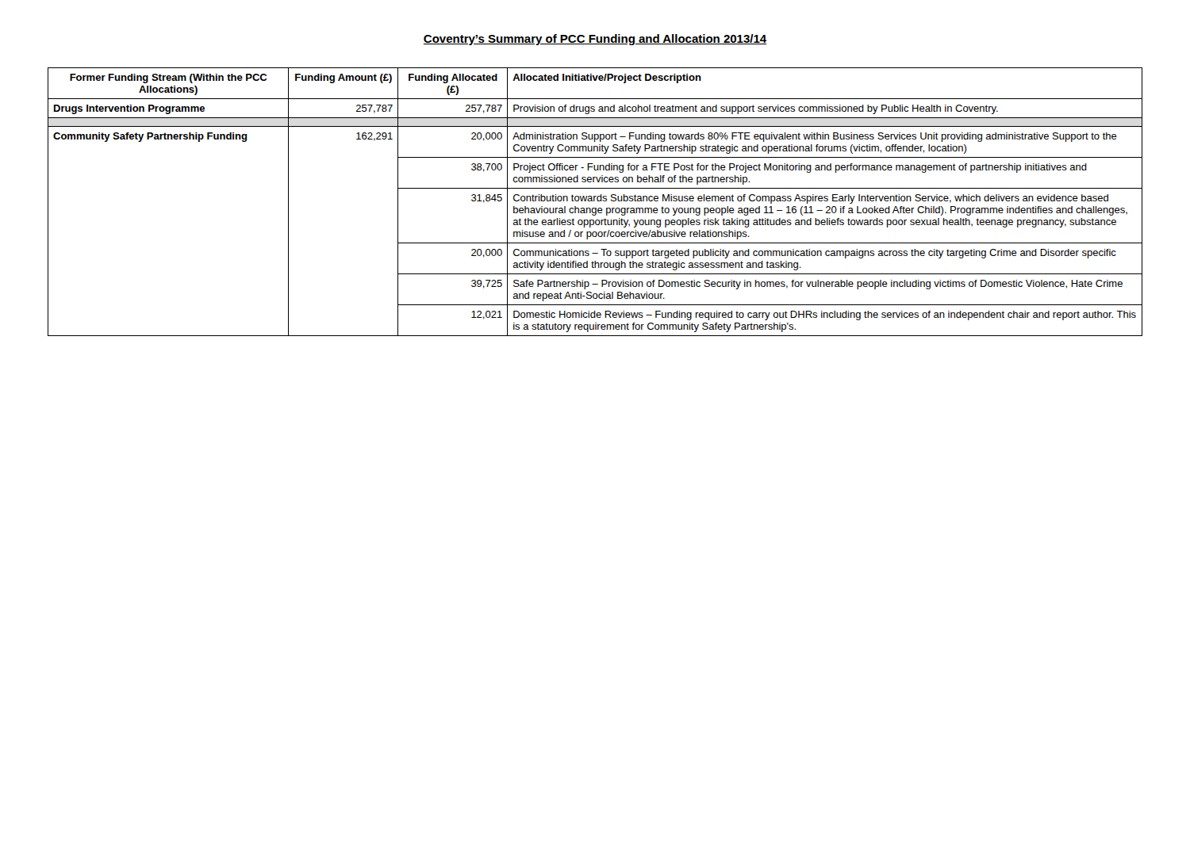Coventry’s Summary of PCC Funding and Allocation 2013/14
| Former Funding Stream (Within the PCC Allocations) | Funding Amount (£) | Funding Allocated (£) | Allocated Initiative/Project Description |
| --- | --- | --- | --- |
| Drugs Intervention Programme | 257,787 | 257,787 | Provision of drugs and alcohol treatment and support services commissioned by Public Health in Coventry. |
| Community Safety Partnership Funding | 162,291 | 20,000 | Administration Support – Funding towards 80% FTE equivalent within Business Services Unit providing administrative Support to the Coventry Community Safety Partnership strategic and operational forums (victim, offender, location) |
| 38,700 | Project Officer - Funding for a FTE Post for the Project Monitoring and performance management of partnership initiatives and commissioned services on behalf of the partnership. |
| 31,845 | Contribution towards Substance Misuse element of Compass Aspires Early Intervention Service, which delivers an evidence based behavioural change programme to young people aged 11 – 16 (11 – 20 if a Looked After Child). Programme indentifies and challenges, at the earliest opportunity, young peoples risk taking attitudes and beliefs towards poor sexual health, teenage pregnancy, substance misuse and / or poor/coercive/abusive relationships. |
| 20,000 | Communications – To support targeted publicity and communication campaigns across the city targeting Crime and Disorder specific activity identified through the strategic assessment and tasking. |
| 39,725 | Safe Partnership – Provision of Domestic Security in homes, for vulnerable people including victims of Domestic Violence, Hate Crime and repeat Anti-Social Behaviour. |
| 12,021 | Domestic Homicide Reviews – Funding required to carry out DHRs including the services of an independent chair and report author. This is a statutory requirement for Community Safety Partnership's. |